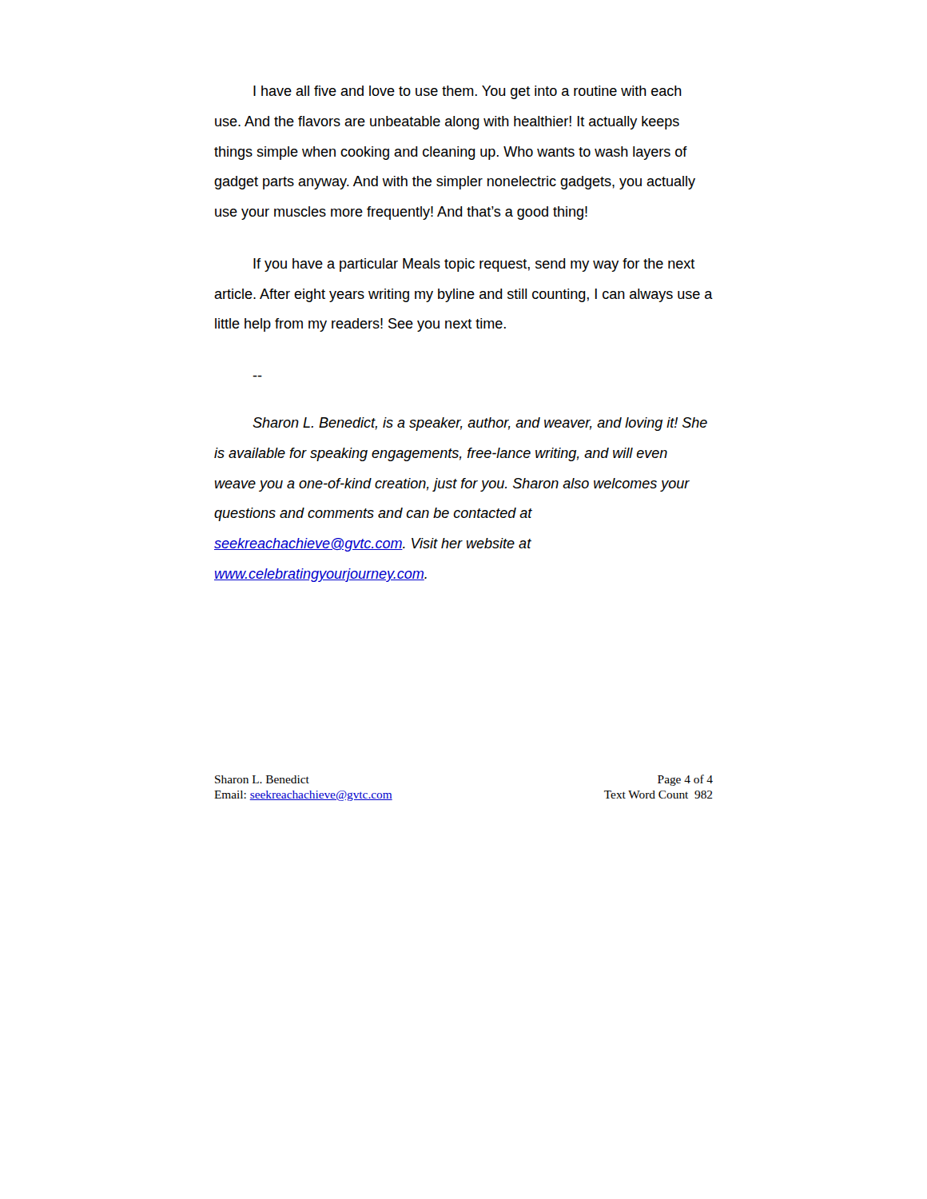I have all five and love to use them. You get into a routine with each use. And the flavors are unbeatable along with healthier! It actually keeps things simple when cooking and cleaning up. Who wants to wash layers of gadget parts anyway. And with the simpler nonelectric gadgets, you actually use your muscles more frequently! And that’s a good thing!
If you have a particular Meals topic request, send my way for the next article. After eight years writing my byline and still counting, I can always use a little help from my readers! See you next time.
--
Sharon L. Benedict, is a speaker, author, and weaver, and loving it! She is available for speaking engagements, free-lance writing, and will even weave you a one-of-kind creation, just for you. Sharon also welcomes your questions and comments and can be contacted at seekreachachieve@gvtc.com. Visit her website at www.celebratingyourjourney.com.
Sharon L. Benedict Page 4 of 4
Email: seekreachachieve@gvtc.com Text Word Count 982